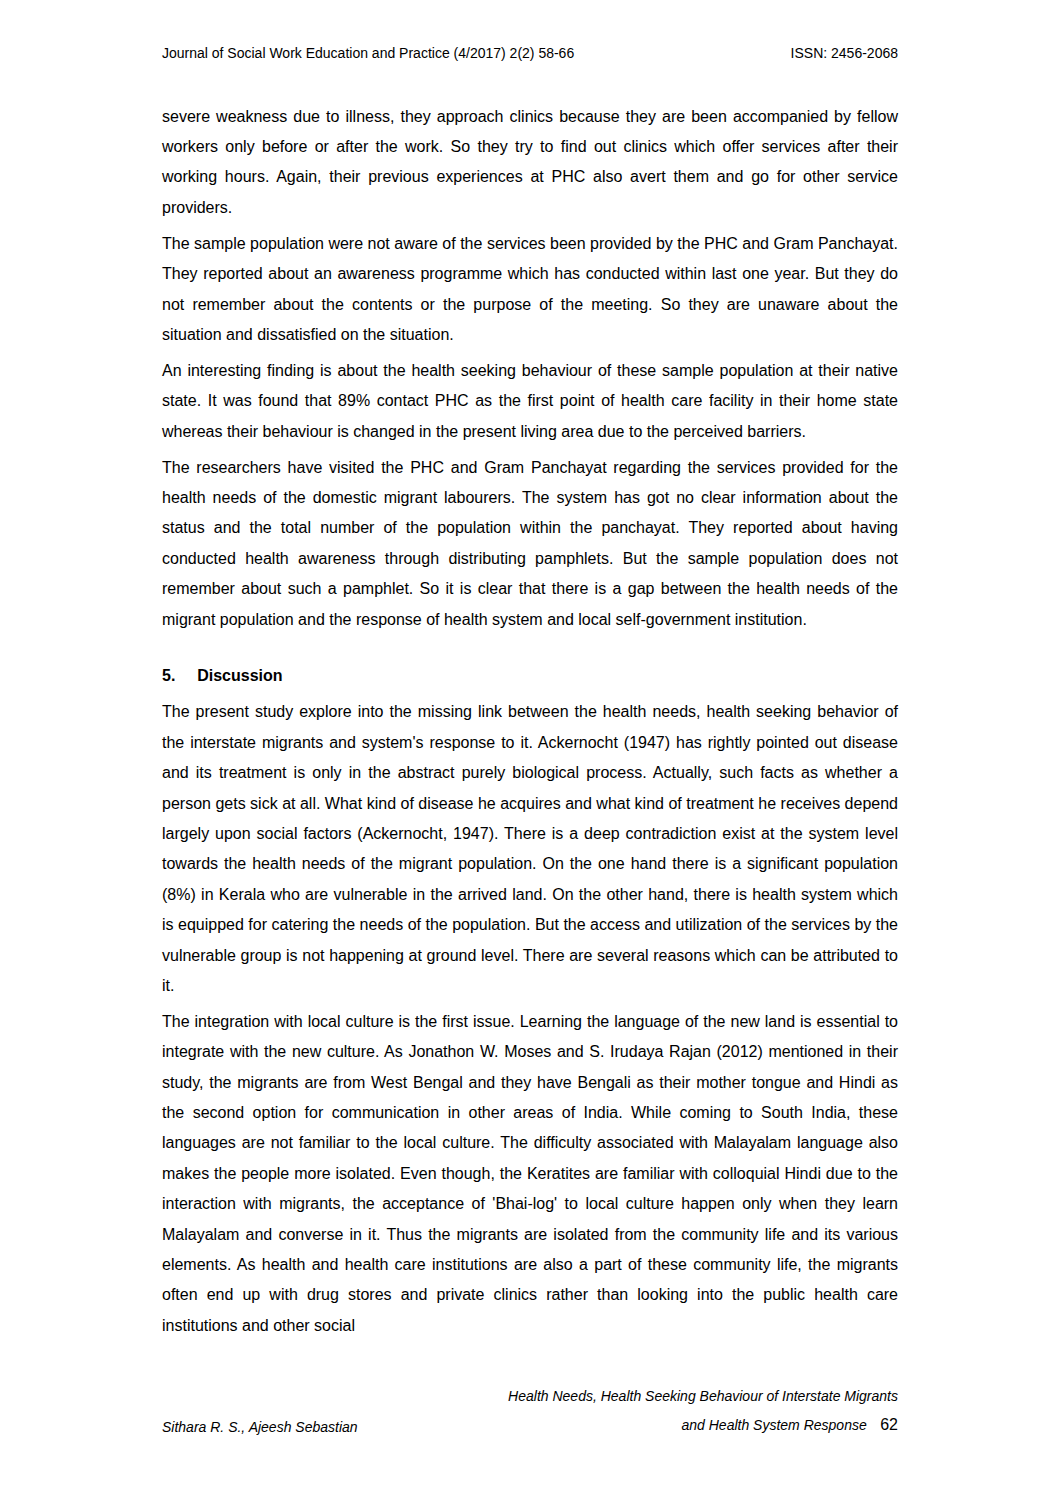Journal of Social Work Education and Practice (4/2017) 2(2) 58-66
ISSN: 2456-2068
severe weakness due to illness, they approach clinics because they are been accompanied by fellow workers only before or after the work. So they try to find out clinics which offer services after their working hours. Again, their previous experiences at PHC also avert them and go for other service providers.
The sample population were not aware of the services been provided by the PHC and Gram Panchayat. They reported about an awareness programme which has conducted within last one year. But they do not remember about the contents or the purpose of the meeting. So they are unaware about the situation and dissatisfied on the situation.
An interesting finding is about the health seeking behaviour of these sample population at their native state. It was found that 89% contact PHC as the first point of health care facility in their home state whereas their behaviour is changed in the present living area due to the perceived barriers.
The researchers have visited the PHC and Gram Panchayat regarding the services provided for the health needs of the domestic migrant labourers. The system has got no clear information about the status and the total number of the population within the panchayat. They reported about having conducted health awareness through distributing pamphlets. But the sample population does not remember about such a pamphlet. So it is clear that there is a gap between the health needs of the migrant population and the response of health system and local self-government institution.
5. Discussion
The present study explore into the missing link between the health needs, health seeking behavior of the interstate migrants and system's response to it. Ackernocht (1947) has rightly pointed out disease and its treatment is only in the abstract purely biological process. Actually, such facts as whether a person gets sick at all. What kind of disease he acquires and what kind of treatment he receives depend largely upon social factors (Ackernocht, 1947). There is a deep contradiction exist at the system level towards the health needs of the migrant population. On the one hand there is a significant population (8%) in Kerala who are vulnerable in the arrived land. On the other hand, there is health system which is equipped for catering the needs of the population. But the access and utilization of the services by the vulnerable group is not happening at ground level. There are several reasons which can be attributed to it.
The integration with local culture is the first issue. Learning the language of the new land is essential to integrate with the new culture. As Jonathon W. Moses and S. Irudaya Rajan (2012) mentioned in their study, the migrants are from West Bengal and they have Bengali as their mother tongue and Hindi as the second option for communication in other areas of India. While coming to South India, these languages are not familiar to the local culture. The difficulty associated with Malayalam language also makes the people more isolated. Even though, the Keratites are familiar with colloquial Hindi due to the interaction with migrants, the acceptance of 'Bhai-log' to local culture happen only when they learn Malayalam and converse in it. Thus the migrants are isolated from the community life and its various elements. As health and health care institutions are also a part of these community life, the migrants often end up with drug stores and private clinics rather than looking into the public health care institutions and other social
Sithara R. S., Ajeesh Sebastian
Health Needs, Health Seeking Behaviour of Interstate Migrants
and Health System Response 62